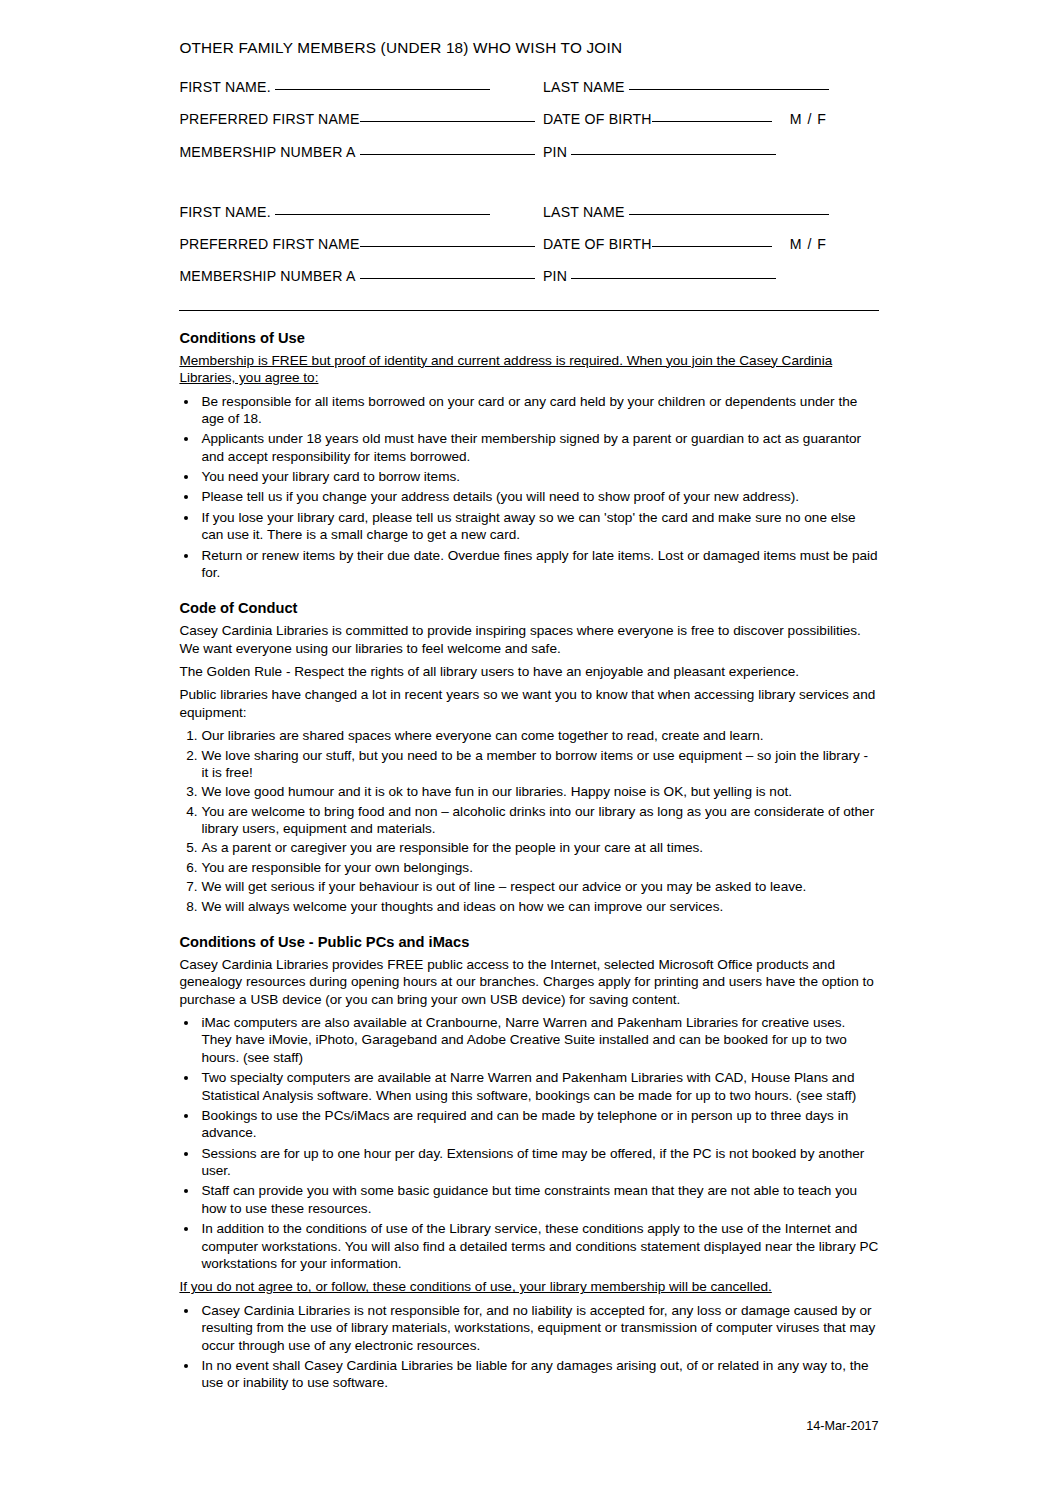OTHER FAMILY MEMBERS (UNDER 18) WHO WISH TO JOIN
| FIRST NAME. | LAST NAME |
| PREFERRED FIRST NAME | DATE OF BIRTH M / F |
| MEMBERSHIP NUMBER A | PIN |
| FIRST NAME. | LAST NAME |
| PREFERRED FIRST NAME | DATE OF BIRTH M / F |
| MEMBERSHIP NUMBER A | PIN |
Conditions of Use
Membership is FREE but proof of identity and current address is required. When you join the Casey Cardinia Libraries, you agree to:
Be responsible for all items borrowed on your card or any card held by your children or dependents under the age of 18.
Applicants under 18 years old must have their membership signed by a parent or guardian to act as guarantor and accept responsibility for items borrowed.
You need your library card to borrow items.
Please tell us if you change your address details (you will need to show proof of your new address).
If you lose your library card, please tell us straight away so we can 'stop' the card and make sure no one else can use it. There is a small charge to get a new card.
Return or renew items by their due date. Overdue fines apply for late items. Lost or damaged items must be paid for.
Code of Conduct
Casey Cardinia Libraries is committed to provide inspiring spaces where everyone is free to discover possibilities. We want everyone using our libraries to feel welcome and safe.
The Golden Rule - Respect the rights of all library users to have an enjoyable and pleasant experience.
Public libraries have changed a lot in recent years so we want you to know that when accessing library services and equipment:
Our libraries are shared spaces where everyone can come together to read, create and learn.
We love sharing our stuff, but you need to be a member to borrow items or use equipment – so join the library - it is free!
We love good humour and it is ok to have fun in our libraries. Happy noise is OK, but yelling is not.
You are welcome to bring food and non – alcoholic drinks into our library as long as you are considerate of other library users, equipment and materials.
As a parent or caregiver you are responsible for the people in your care at all times.
You are responsible for your own belongings.
We will get serious if your behaviour is out of line – respect our advice or you may be asked to leave.
We will always welcome your thoughts and ideas on how we can improve our services.
Conditions of Use - Public PCs and iMacs
Casey Cardinia Libraries provides FREE public access to the Internet, selected Microsoft Office products and genealogy resources during opening hours at our branches. Charges apply for printing and users have the option to purchase a USB device (or you can bring your own USB device) for saving content.
iMac computers are also available at Cranbourne, Narre Warren and Pakenham Libraries for creative uses. They have iMovie, iPhoto, Garageband and Adobe Creative Suite installed and can be booked for up to two hours. (see staff)
Two specialty computers are available at Narre Warren and Pakenham Libraries with CAD, House Plans and Statistical Analysis software. When using this software, bookings can be made for up to two hours. (see staff)
Bookings to use the PCs/iMacs are required and can be made by telephone or in person up to three days in advance.
Sessions are for up to one hour per day. Extensions of time may be offered, if the PC is not booked by another user.
Staff can provide you with some basic guidance but time constraints mean that they are not able to teach you how to use these resources.
In addition to the conditions of use of the Library service, these conditions apply to the use of the Internet and computer workstations. You will also find a detailed terms and conditions statement displayed near the library PC workstations for your information.
If you do not agree to, or follow, these conditions of use, your library membership will be cancelled.
Casey Cardinia Libraries is not responsible for, and no liability is accepted for, any loss or damage caused by or resulting from the use of library materials, workstations, equipment or transmission of computer viruses that may occur through use of any electronic resources.
In no event shall Casey Cardinia Libraries be liable for any damages arising out, of or related in any way to, the use or inability to use software.
14-Mar-2017